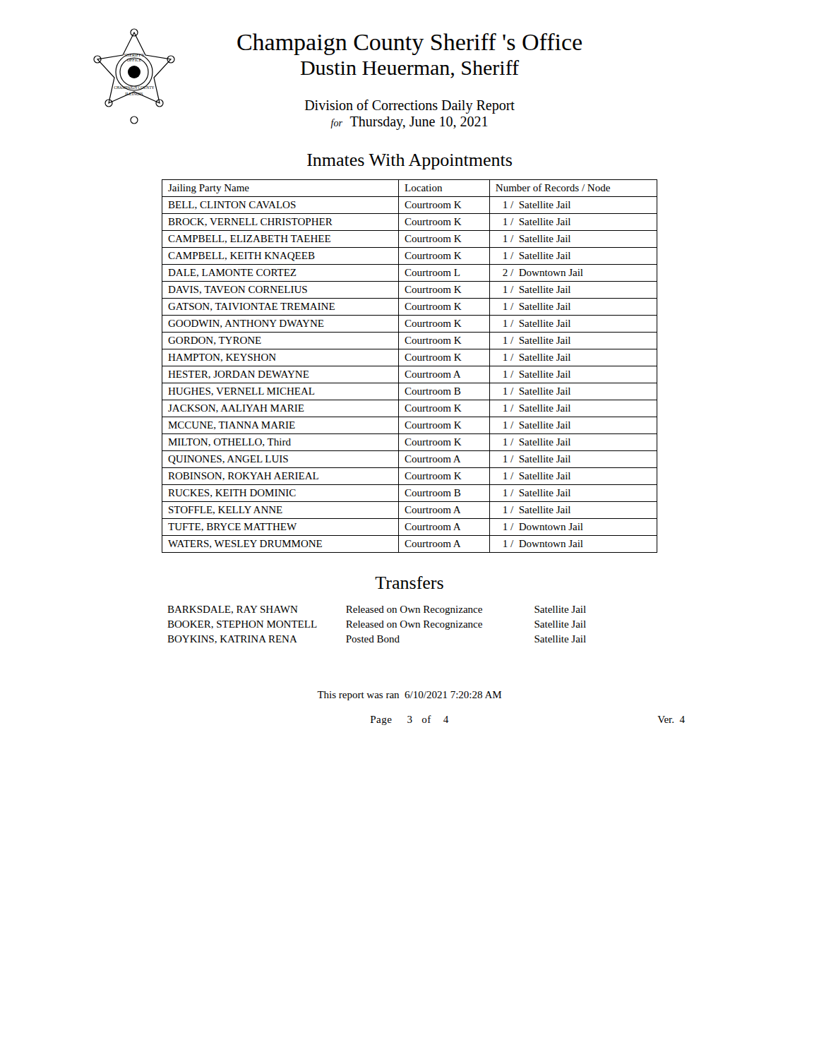SHERIFF'S OFFICE CHAMPAIGN COUNTY ILLINOIS
Champaign County Sheriff 's Office
Dustin Heuerman, Sheriff
Division of Corrections Daily Report
for Thursday, June 10, 2021
Inmates With Appointments
| Jailing Party Name | Location | Number of Records / Node |
| --- | --- | --- |
| BELL, CLINTON CAVALOS | Courtroom K | 1 / Satellite Jail |
| BROCK, VERNELL CHRISTOPHER | Courtroom K | 1 / Satellite Jail |
| CAMPBELL, ELIZABETH TAEHEE | Courtroom K | 1 / Satellite Jail |
| CAMPBELL, KEITH KNAQEEB | Courtroom K | 1 / Satellite Jail |
| DALE, LAMONTE CORTEZ | Courtroom L | 2 / Downtown Jail |
| DAVIS, TAVEON CORNELIUS | Courtroom K | 1 / Satellite Jail |
| GATSON, TAIVIONTAE TREMAINE | Courtroom K | 1 / Satellite Jail |
| GOODWIN, ANTHONY DWAYNE | Courtroom K | 1 / Satellite Jail |
| GORDON, TYRONE | Courtroom K | 1 / Satellite Jail |
| HAMPTON, KEYSHON | Courtroom K | 1 / Satellite Jail |
| HESTER, JORDAN DEWAYNE | Courtroom A | 1 / Satellite Jail |
| HUGHES, VERNELL MICHEAL | Courtroom B | 1 / Satellite Jail |
| JACKSON, AALIYAH MARIE | Courtroom K | 1 / Satellite Jail |
| MCCUNE, TIANNA MARIE | Courtroom K | 1 / Satellite Jail |
| MILTON, OTHELLO, Third | Courtroom K | 1 / Satellite Jail |
| QUINONES, ANGEL LUIS | Courtroom A | 1 / Satellite Jail |
| ROBINSON, ROKYAH AERIEAL | Courtroom K | 1 / Satellite Jail |
| RUCKES, KEITH DOMINIC | Courtroom B | 1 / Satellite Jail |
| STOFFLE, KELLY ANNE | Courtroom A | 1 / Satellite Jail |
| TUFTE, BRYCE MATTHEW | Courtroom A | 1 / Downtown Jail |
| WATERS, WESLEY DRUMMONE | Courtroom A | 1 / Downtown Jail |
Transfers
| BARKSDALE, RAY SHAWN | Released on Own Recognizance | Satellite Jail |
| BOOKER, STEPHON MONTELL | Released on Own Recognizance | Satellite Jail |
| BOYKINS, KATRINA RENA | Posted Bond | Satellite Jail |
This report was ran 6/10/2021 7:20:28 AM
Page 3 of 4 Ver. 4